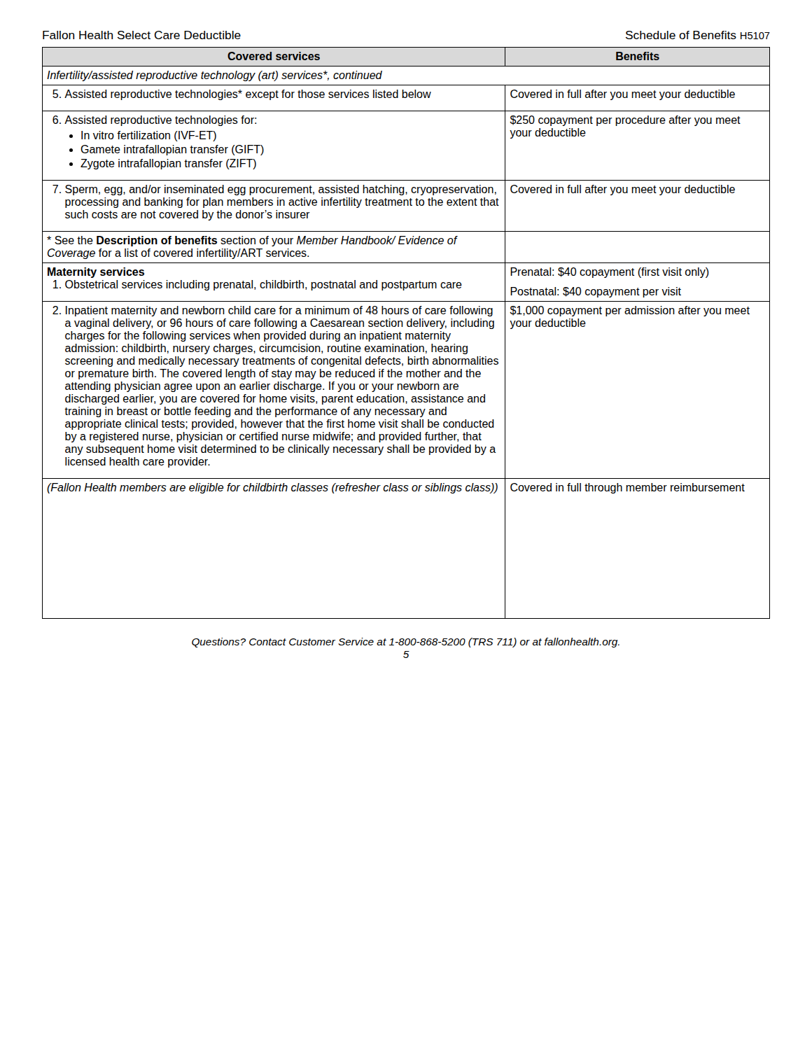Fallon Health Select Care Deductible
Schedule of Benefits H5107
| Covered services | Benefits |
| --- | --- |
| Infertility/assisted reproductive technology (art) services*, continued |
| Assisted reproductive technologies* except for those services listed below | Covered in full after you meet your deductible |
| Assisted reproductive technologies for: In vitro fertilization (IVF-ET) Gamete intrafallopian transfer (GIFT) Zygote intrafallopian transfer (ZIFT) | $250 copayment per procedure after you meet your deductible |
| Sperm, egg, and/or inseminated egg procurement, assisted hatching, cryopreservation, processing and banking for plan members in active infertility treatment to the extent that such costs are not covered by the donor’s insurer | Covered in full after you meet your deductible |
| * See the Description of benefits section of your Member Handbook/ Evidence of Coverage for a list of covered infertility/ART services. | |
| Maternity services Obstetrical services including prenatal, childbirth, postnatal and postpartum care | Prenatal: $40 copayment (first visit only) Postnatal: $40 copayment per visit |
| Inpatient maternity and newborn child care for a minimum of 48 hours of care following a vaginal delivery, or 96 hours of care following a Caesarean section delivery, including charges for the following services when provided during an inpatient maternity admission: childbirth, nursery charges, circumcision, routine examination, hearing screening and medically necessary treatments of congenital defects, birth abnormalities or premature birth. The covered length of stay may be reduced if the mother and the attending physician agree upon an earlier discharge. If you or your newborn are discharged earlier, you are covered for home visits, parent education, assistance and training in breast or bottle feeding and the performance of any necessary and appropriate clinical tests; provided, however that the first home visit shall be conducted by a registered nurse, physician or certified nurse midwife; and provided further, that any subsequent home visit determined to be clinically necessary shall be provided by a licensed health care provider. | $1,000 copayment per admission after you meet your deductible |
| (Fallon Health members are eligible for childbirth classes (refresher class or siblings class)) | Covered in full through member reimbursement |
Questions? Contact Customer Service at 1-800-868-5200 (TRS 711) or at fallonhealth.org.
5